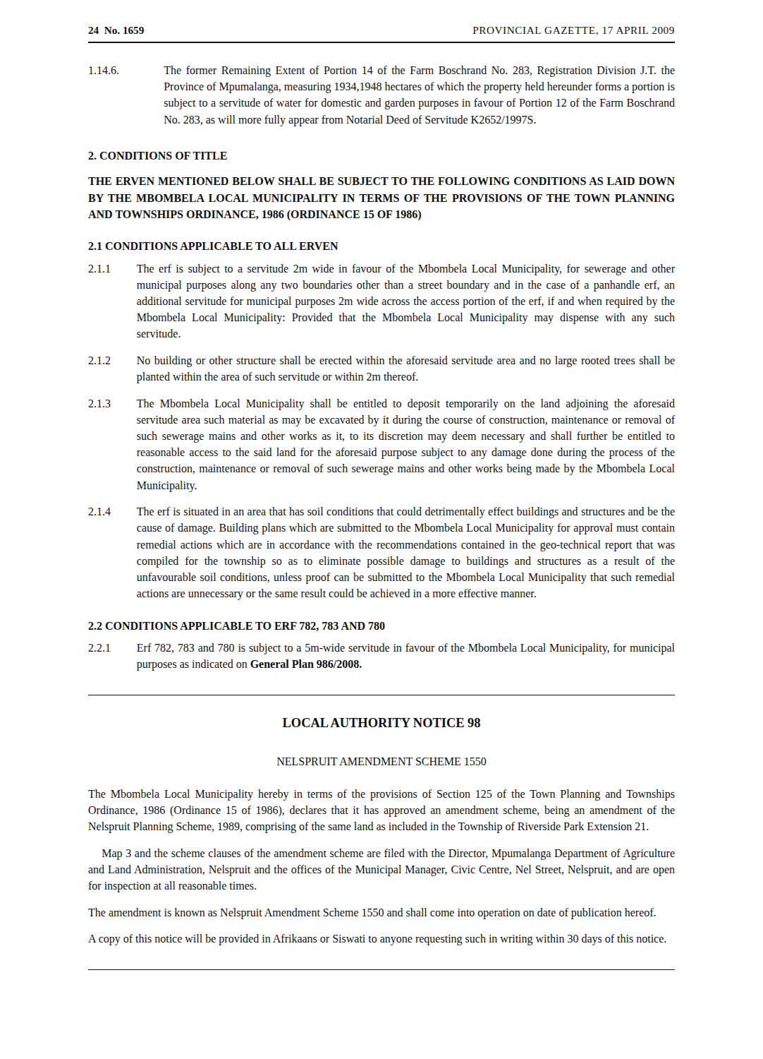24 No. 1659 PROVINCIAL GAZETTE, 17 APRIL 2009
1.14.6.
The former Remaining Extent of Portion 14 of the Farm Boschrand No. 283, Registration Division J.T. the Province of Mpumalanga, measuring 1934,1948 hectares of which the property held hereunder forms a portion is subject to a servitude of water for domestic and garden purposes in favour of Portion 12 of the Farm Boschrand No. 283, as will more fully appear from Notarial Deed of Servitude K2652/1997S.
2. Conditions of Title
The erven mentioned below shall be subject to the following conditions as laid down by the Mbombela Local Municipality in terms of the provisions of the Town Planning and Townships Ordinance, 1986 (Ordinance 15 of 1986)
2.1 CONDITIONS APPLICABLE TO ALL ERVEN
2.1.1 The erf is subject to a servitude 2m wide in favour of the Mbombela Local Municipality, for sewerage and other municipal purposes along any two boundaries other than a street boundary and in the case of a panhandle erf, an additional servitude for municipal purposes 2m wide across the access portion of the erf, if and when required by the Mbombela Local Municipality: Provided that the Mbombela Local Municipality may dispense with any such servitude.
2.1.2 No building or other structure shall be erected within the aforesaid servitude area and no large rooted trees shall be planted within the area of such servitude or within 2m thereof.
2.1.3 The Mbombela Local Municipality shall be entitled to deposit temporarily on the land adjoining the aforesaid servitude area such material as may be excavated by it during the course of construction, maintenance or removal of such sewerage mains and other works as it, to its discretion may deem necessary and shall further be entitled to reasonable access to the said land for the aforesaid purpose subject to any damage done during the process of the construction, maintenance or removal of such sewerage mains and other works being made by the Mbombela Local Municipality.
2.1.4 The erf is situated in an area that has soil conditions that could detrimentally effect buildings and structures and be the cause of damage. Building plans which are submitted to the Mbombela Local Municipality for approval must contain remedial actions which are in accordance with the recommendations contained in the geo-technical report that was compiled for the township so as to eliminate possible damage to buildings and structures as a result of the unfavourable soil conditions, unless proof can be submitted to the Mbombela Local Municipality that such remedial actions are unnecessary or the same result could be achieved in a more effective manner.
2.2 CONDITIONS APPLICABLE TO ERF 782, 783 AND 780
2.2.1 Erf 782, 783 and 780 is subject to a 5m-wide servitude in favour of the Mbombela Local Municipality, for municipal purposes as indicated on General Plan 986/2008.
Local Authority Notice 98
NELSPRUIT AMENDMENT SCHEME 1550
The Mbombela Local Municipality hereby in terms of the provisions of Section 125 of the Town Planning and Townships Ordinance, 1986 (Ordinance 15 of 1986), declares that it has approved an amendment scheme, being an amendment of the Nelspruit Planning Scheme, 1989, comprising of the same land as included in the Township of Riverside Park Extension 21.
Map 3 and the scheme clauses of the amendment scheme are filed with the Director, Mpumalanga Department of Agriculture and Land Administration, Nelspruit and the offices of the Municipal Manager, Civic Centre, Nel Street, Nelspruit, and are open for inspection at all reasonable times.
The amendment is known as Nelspruit Amendment Scheme 1550 and shall come into operation on date of publication hereof.
A copy of this notice will be provided in Afrikaans or Siswati to anyone requesting such in writing within 30 days of this notice.